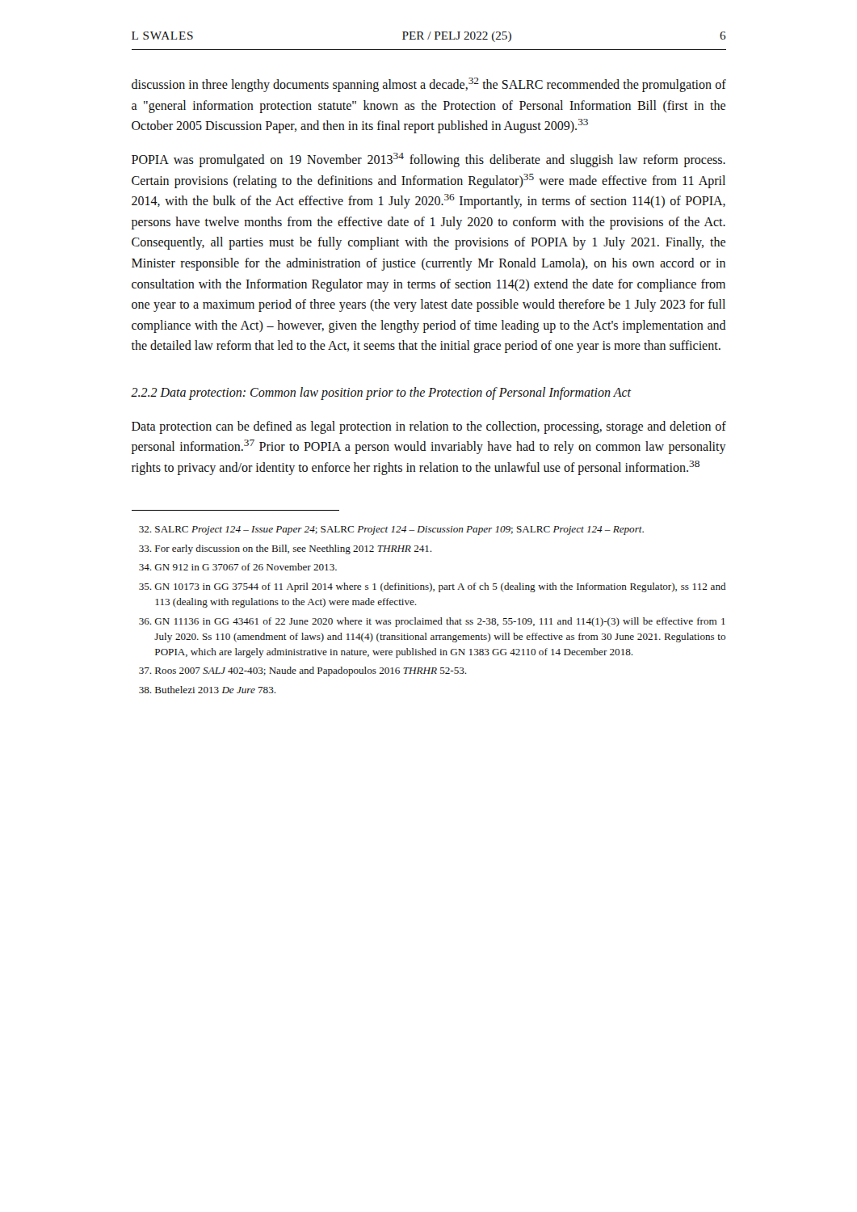L Swales PER / PELJ 2022 (25) 6
discussion in three lengthy documents spanning almost a decade,32 the SALRC recommended the promulgation of a "general information protection statute" known as the Protection of Personal Information Bill (first in the October 2005 Discussion Paper, and then in its final report published in August 2009).33
POPIA was promulgated on 19 November 201334 following this deliberate and sluggish law reform process. Certain provisions (relating to the definitions and Information Regulator)35 were made effective from 11 April 2014, with the bulk of the Act effective from 1 July 2020.36 Importantly, in terms of section 114(1) of POPIA, persons have twelve months from the effective date of 1 July 2020 to conform with the provisions of the Act. Consequently, all parties must be fully compliant with the provisions of POPIA by 1 July 2021. Finally, the Minister responsible for the administration of justice (currently Mr Ronald Lamola), on his own accord or in consultation with the Information Regulator may in terms of section 114(2) extend the date for compliance from one year to a maximum period of three years (the very latest date possible would therefore be 1 July 2023 for full compliance with the Act) – however, given the lengthy period of time leading up to the Act's implementation and the detailed law reform that led to the Act, it seems that the initial grace period of one year is more than sufficient.
2.2.2 Data protection: Common law position prior to the Protection of Personal Information Act
Data protection can be defined as legal protection in relation to the collection, processing, storage and deletion of personal information.37 Prior to POPIA a person would invariably have had to rely on common law personality rights to privacy and/or identity to enforce her rights in relation to the unlawful use of personal information.38
SALRC Project 124 – Issue Paper 24; SALRC Project 124 – Discussion Paper 109; SALRC Project 124 – Report.
For early discussion on the Bill, see Neethling 2012 THRHR 241.
GN 912 in G 37067 of 26 November 2013.
GN 10173 in GG 37544 of 11 April 2014 where s 1 (definitions), part A of ch 5 (dealing with the Information Regulator), ss 112 and 113 (dealing with regulations to the Act) were made effective.
GN 11136 in GG 43461 of 22 June 2020 where it was proclaimed that ss 2-38, 55-109, 111 and 114(1)-(3) will be effective from 1 July 2020. Ss 110 (amendment of laws) and 114(4) (transitional arrangements) will be effective as from 30 June 2021. Regulations to POPIA, which are largely administrative in nature, were published in GN 1383 GG 42110 of 14 December 2018.
Roos 2007 SALJ 402-403; Naude and Papadopoulos 2016 THRHR 52-53.
Buthelezi 2013 De Jure 783.